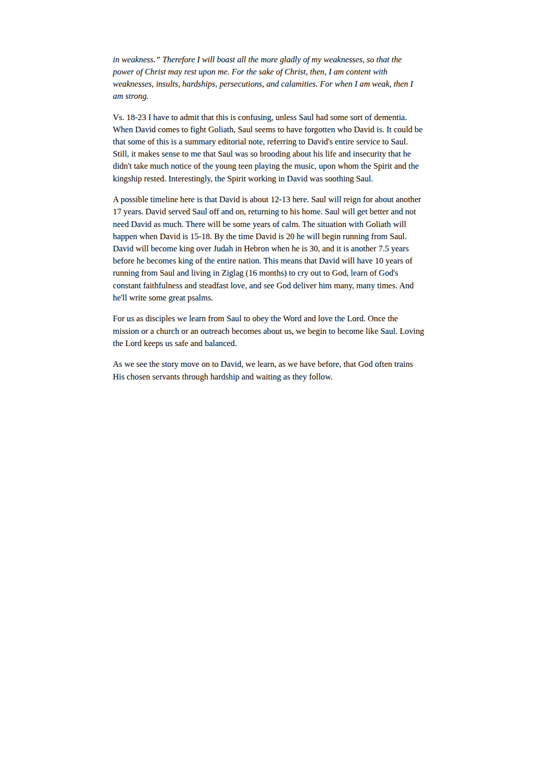in weakness.” Therefore I will boast all the more gladly of my weaknesses, so that the power of Christ may rest upon me. For the sake of Christ, then, I am content with weaknesses, insults, hardships, persecutions, and calamities. For when I am weak, then I am strong.
Vs. 18-23 I have to admit that this is confusing, unless Saul had some sort of dementia. When David comes to fight Goliath, Saul seems to have forgotten who David is. It could be that some of this is a summary editorial note, referring to David's entire service to Saul. Still, it makes sense to me that Saul was so brooding about his life and insecurity that he didn't take much notice of the young teen playing the music, upon whom the Spirit and the kingship rested. Interestingly, the Spirit working in David was soothing Saul.
A possible timeline here is that David is about 12-13 here. Saul will reign for about another 17 years. David served Saul off and on, returning to his home. Saul will get better and not need David as much. There will be some years of calm. The situation with Goliath will happen when David is 15-18. By the time David is 20 he will begin running from Saul. David will become king over Judah in Hebron when he is 30, and it is another 7.5 years before he becomes king of the entire nation. This means that David will have 10 years of running from Saul and living in Ziglag (16 months) to cry out to God, learn of God's constant faithfulness and steadfast love, and see God deliver him many, many times. And he'll write some great psalms.
For us as disciples we learn from Saul to obey the Word and love the Lord. Once the mission or a church or an outreach becomes about us, we begin to become like Saul. Loving the Lord keeps us safe and balanced.
As we see the story move on to David, we learn, as we have before, that God often trains His chosen servants through hardship and waiting as they follow.